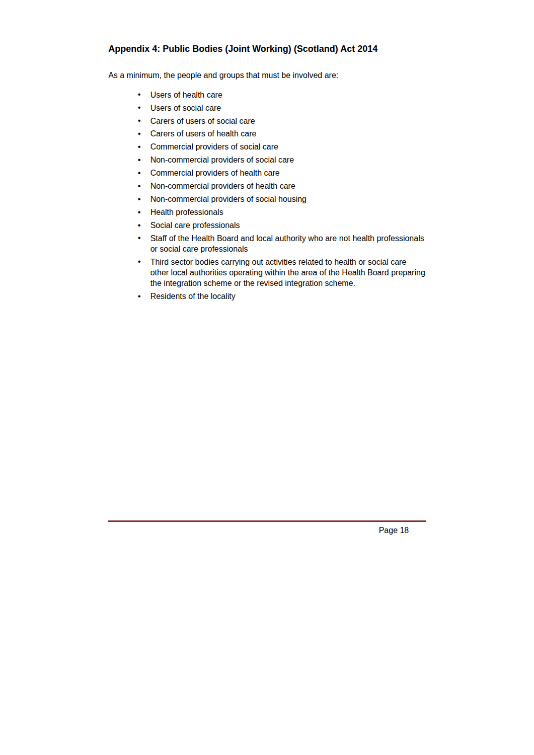Appendix 4: Public Bodies (Joint Working) (Scotland) Act 2014
As a minimum, the people and groups that must be involved are:
Users of health care
Users of social care
Carers of users of social care
Carers of users of health care
Commercial providers of social care
Non-commercial providers of social care
Commercial providers of health care
Non-commercial providers of health care
Non-commercial providers of social housing
Health professionals
Social care professionals
Staff of the Health Board and local authority who are not health professionals or social care professionals
Third sector bodies carrying out activities related to health or social care other local authorities operating within the area of the Health Board preparing the integration scheme or the revised integration scheme.
Residents of the locality
Page 18